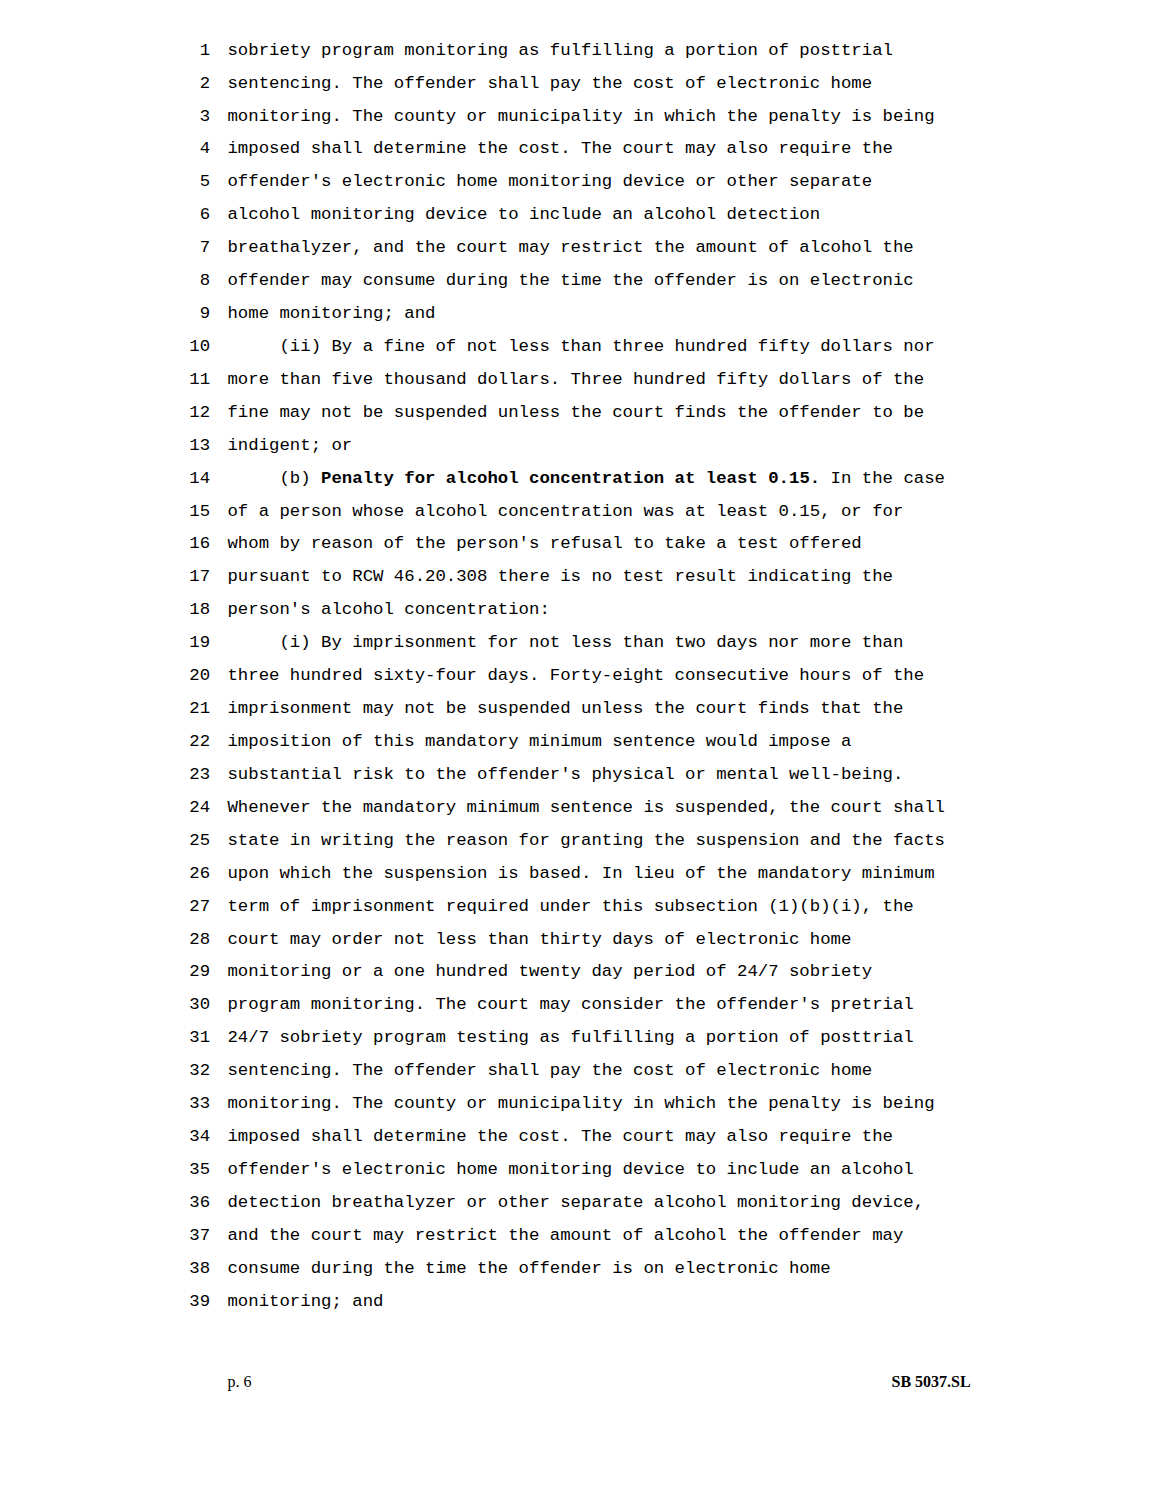sobriety program monitoring as fulfilling a portion of posttrial
sentencing. The offender shall pay the cost of electronic home
monitoring. The county or municipality in which the penalty is being
imposed shall determine the cost. The court may also require the
offender's electronic home monitoring device or other separate
alcohol monitoring device to include an alcohol detection
breathalyzer, and the court may restrict the amount of alcohol the
offender may consume during the time the offender is on electronic
home monitoring; and
(ii) By a fine of not less than three hundred fifty dollars nor
more than five thousand dollars. Three hundred fifty dollars of the
fine may not be suspended unless the court finds the offender to be
indigent; or
(b) Penalty for alcohol concentration at least 0.15. In the case
of a person whose alcohol concentration was at least 0.15, or for
whom by reason of the person's refusal to take a test offered
pursuant to RCW 46.20.308 there is no test result indicating the
person's alcohol concentration:
(i) By imprisonment for not less than two days nor more than
three hundred sixty-four days. Forty-eight consecutive hours of the
imprisonment may not be suspended unless the court finds that the
imposition of this mandatory minimum sentence would impose a
substantial risk to the offender's physical or mental well-being.
Whenever the mandatory minimum sentence is suspended, the court shall
state in writing the reason for granting the suspension and the facts
upon which the suspension is based. In lieu of the mandatory minimum
term of imprisonment required under this subsection (1)(b)(i), the
court may order not less than thirty days of electronic home
monitoring or a one hundred twenty day period of 24/7 sobriety
program monitoring. The court may consider the offender's pretrial
24/7 sobriety program testing as fulfilling a portion of posttrial
sentencing. The offender shall pay the cost of electronic home
monitoring. The county or municipality in which the penalty is being
imposed shall determine the cost. The court may also require the
offender's electronic home monitoring device to include an alcohol
detection breathalyzer or other separate alcohol monitoring device,
and the court may restrict the amount of alcohol the offender may
consume during the time the offender is on electronic home
monitoring; and
p. 6 SB 5037.SL